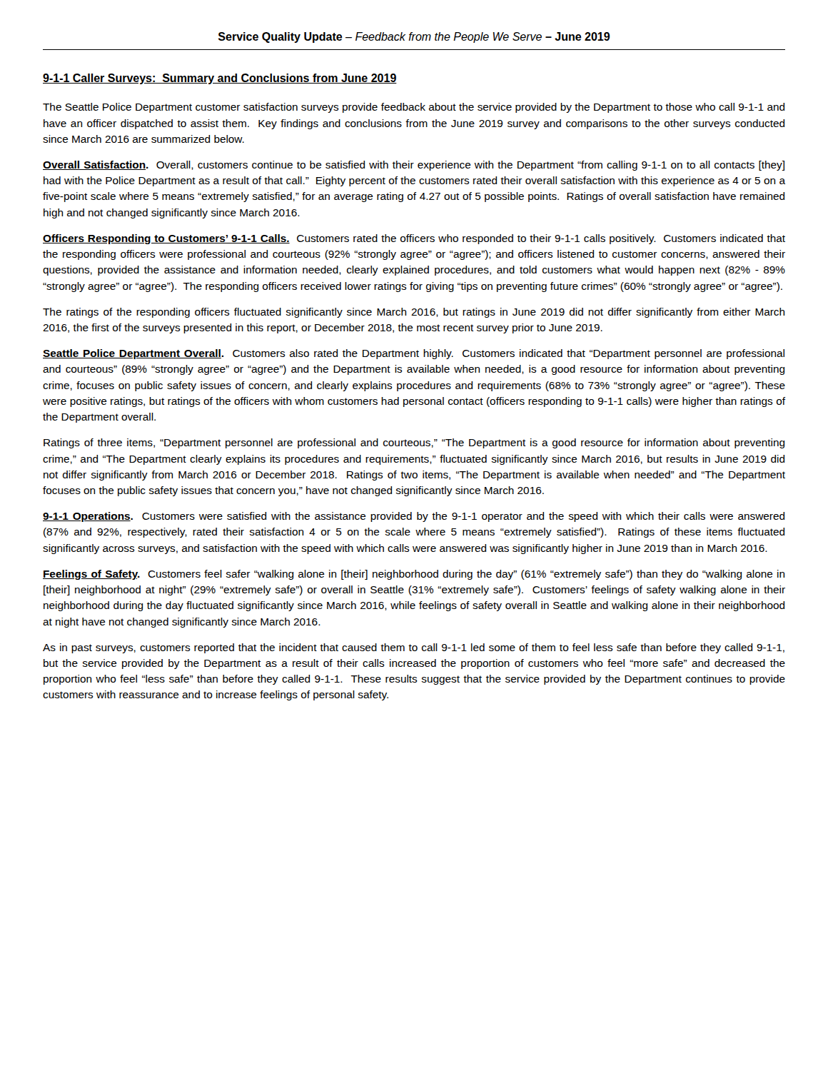Service Quality Update – Feedback from the People We Serve – June 2019
9-1-1 Caller Surveys: Summary and Conclusions from June 2019
The Seattle Police Department customer satisfaction surveys provide feedback about the service provided by the Department to those who call 9-1-1 and have an officer dispatched to assist them. Key findings and conclusions from the June 2019 survey and comparisons to the other surveys conducted since March 2016 are summarized below.
Overall Satisfaction. Overall, customers continue to be satisfied with their experience with the Department “from calling 9-1-1 on to all contacts [they] had with the Police Department as a result of that call.” Eighty percent of the customers rated their overall satisfaction with this experience as 4 or 5 on a five-point scale where 5 means “extremely satisfied,” for an average rating of 4.27 out of 5 possible points. Ratings of overall satisfaction have remained high and not changed significantly since March 2016.
Officers Responding to Customers’ 9-1-1 Calls. Customers rated the officers who responded to their 9-1-1 calls positively. Customers indicated that the responding officers were professional and courteous (92% “strongly agree” or “agree”); and officers listened to customer concerns, answered their questions, provided the assistance and information needed, clearly explained procedures, and told customers what would happen next (82% - 89% “strongly agree” or “agree”). The responding officers received lower ratings for giving “tips on preventing future crimes” (60% “strongly agree” or “agree”).
The ratings of the responding officers fluctuated significantly since March 2016, but ratings in June 2019 did not differ significantly from either March 2016, the first of the surveys presented in this report, or December 2018, the most recent survey prior to June 2019.
Seattle Police Department Overall. Customers also rated the Department highly. Customers indicated that “Department personnel are professional and courteous” (89% “strongly agree” or “agree”) and the Department is available when needed, is a good resource for information about preventing crime, focuses on public safety issues of concern, and clearly explains procedures and requirements (68% to 73% “strongly agree” or “agree”). These were positive ratings, but ratings of the officers with whom customers had personal contact (officers responding to 9-1-1 calls) were higher than ratings of the Department overall.
Ratings of three items, “Department personnel are professional and courteous,” “The Department is a good resource for information about preventing crime,” and “The Department clearly explains its procedures and requirements,” fluctuated significantly since March 2016, but results in June 2019 did not differ significantly from March 2016 or December 2018. Ratings of two items, “The Department is available when needed” and “The Department focuses on the public safety issues that concern you,” have not changed significantly since March 2016.
9-1-1 Operations. Customers were satisfied with the assistance provided by the 9-1-1 operator and the speed with which their calls were answered (87% and 92%, respectively, rated their satisfaction 4 or 5 on the scale where 5 means “extremely satisfied”). Ratings of these items fluctuated significantly across surveys, and satisfaction with the speed with which calls were answered was significantly higher in June 2019 than in March 2016.
Feelings of Safety. Customers feel safer “walking alone in [their] neighborhood during the day” (61% “extremely safe”) than they do “walking alone in [their] neighborhood at night” (29% “extremely safe”) or overall in Seattle (31% “extremely safe”). Customers’ feelings of safety walking alone in their neighborhood during the day fluctuated significantly since March 2016, while feelings of safety overall in Seattle and walking alone in their neighborhood at night have not changed significantly since March 2016.
As in past surveys, customers reported that the incident that caused them to call 9-1-1 led some of them to feel less safe than before they called 9-1-1, but the service provided by the Department as a result of their calls increased the proportion of customers who feel “more safe” and decreased the proportion who feel “less safe” than before they called 9-1-1. These results suggest that the service provided by the Department continues to provide customers with reassurance and to increase feelings of personal safety.